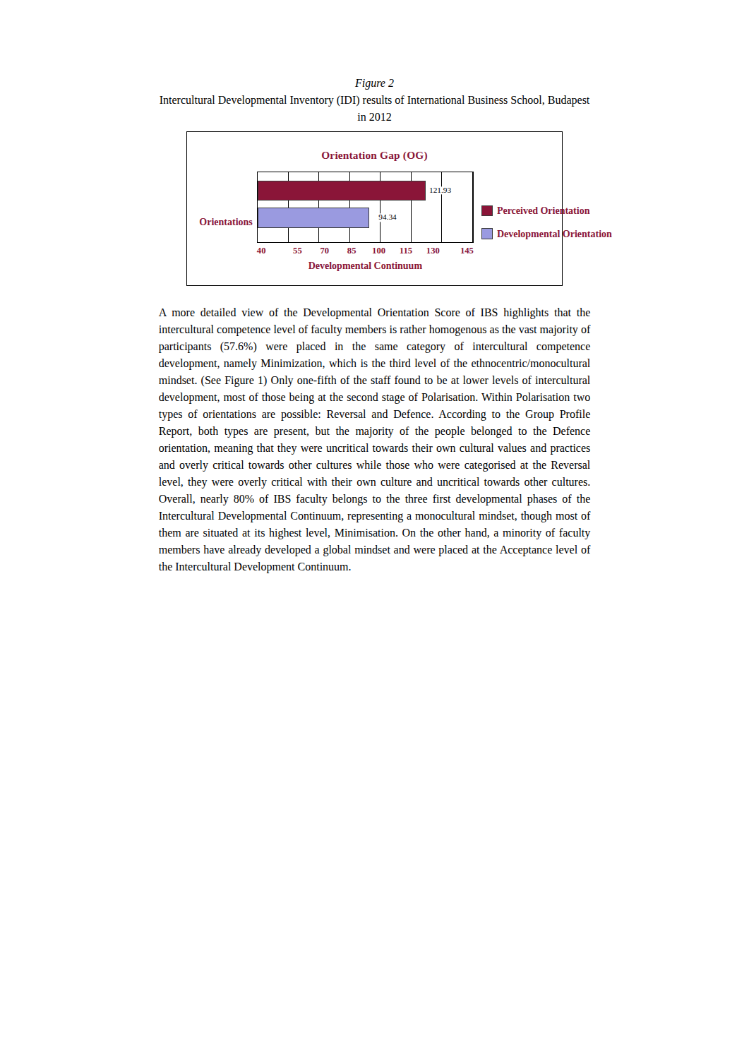Figure 2 Intercultural Developmental Inventory (IDI) results of International Business School, Budapest in 2012
Orientation Gap (OG)
Orientations
121.93
94.34
40557085100115130145
Developmental Continuum
Perceived Orientation
Developmental Orientation
A more detailed view of the Developmental Orientation Score of IBS highlights that the intercultural competence level of faculty members is rather homogenous as the vast majority of participants (57.6%) were placed in the same category of intercultural competence development, namely Minimization, which is the third level of the ethnocentric/monocultural mindset. (See Figure 1) Only one-fifth of the staff found to be at lower levels of intercultural development, most of those being at the second stage of Polarisation. Within Polarisation two types of orientations are possible: Reversal and Defence. According to the Group Profile Report, both types are present, but the majority of the people belonged to the Defence orientation, meaning that they were uncritical towards their own cultural values and practices and overly critical towards other cultures while those who were categorised at the Reversal level, they were overly critical with their own culture and uncritical towards other cultures. Overall, nearly 80% of IBS faculty belongs to the three first developmental phases of the Intercultural Developmental Continuum, representing a monocultural mindset, though most of them are situated at its highest level, Minimisation. On the other hand, a minority of faculty members have already developed a global mindset and were placed at the Acceptance level of the Intercultural Development Continuum.